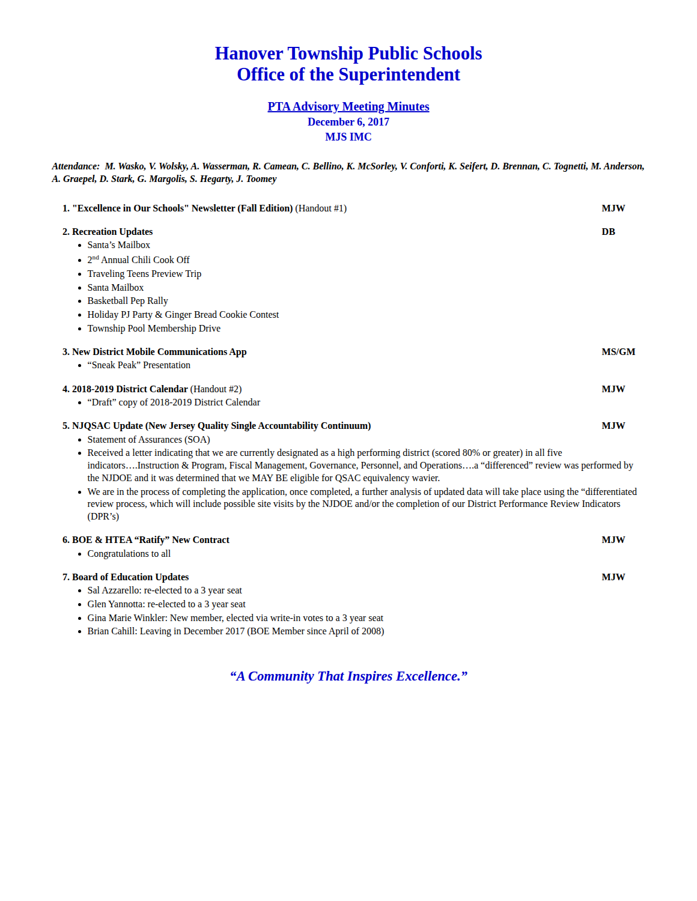Hanover Township Public Schools
Office of the Superintendent
PTA Advisory Meeting Minutes
December 6, 2017
MJS IMC
Attendance: M. Wasko, V. Wolsky, A. Wasserman, R. Camean, C. Bellino, K. McSorley, V. Conforti, K. Seifert, D. Brennan, C. Tognetti, M. Anderson, A. Graepel, D. Stark, G. Margolis, S. Hegarty, J. Toomey
"Excellence in Our Schools" Newsletter (Fall Edition) (Handout #1)
MJW
Recreation Updates
DB
Santa’s Mailbox
2nd Annual Chili Cook Off
Traveling Teens Preview Trip
Santa Mailbox
Basketball Pep Rally
Holiday PJ Party & Ginger Bread Cookie Contest
Township Pool Membership Drive
New District Mobile Communications App
MS/GM
“Sneak Peak” Presentation
2018-2019 District Calendar (Handout #2)
MJW
“Draft” copy of 2018-2019 District Calendar
NJQSAC Update (New Jersey Quality Single Accountability Continuum)
MJW
Statement of Assurances (SOA)
Received a letter indicating that we are currently designated as a high performing district (scored 80% or greater) in all five indicators….Instruction & Program, Fiscal Management, Governance, Personnel, and Operations….a “differenced” review was performed by the NJDOE and it was determined that we MAY BE eligible for QSAC equivalency wavier.
We are in the process of completing the application, once completed, a further analysis of updated data will take place using the “differentiated review process, which will include possible site visits by the NJDOE and/or the completion of our District Performance Review Indicators (DPR’s)
BOE & HTEA “Ratify” New Contract
MJW
Congratulations to all
Board of Education Updates
MJW
Sal Azzarello: re-elected to a 3 year seat
Glen Yannotta: re-elected to a 3 year seat
Gina Marie Winkler: New member, elected via write-in votes to a 3 year seat
Brian Cahill: Leaving in December 2017 (BOE Member since April of 2008)
“A Community That Inspires Excellence.”